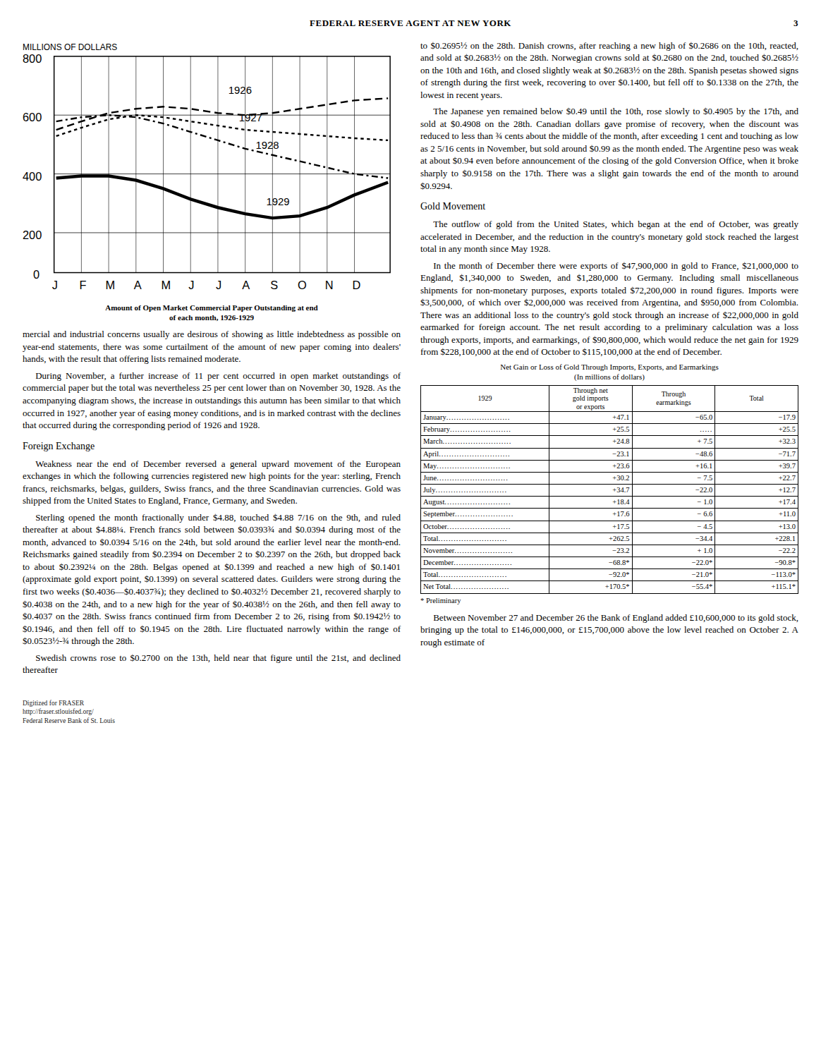FEDERAL RESERVE AGENT AT NEW YORK 3
MILLIONS OF DOLLARS 800 600 400 200 0 1926 1927 1928 1929 J F M A M J J A S O N D
Amount of Open Market Commercial Paper Outstanding at end
of each month, 1926-1929
mercial and industrial concerns usually are desirous of showing as little indebtedness as possible on year-end statements, there was some curtailment of the amount of new paper coming into dealers' hands, with the result that offering lists remained moderate.
During November, a further increase of 11 per cent occurred in open market outstandings of commercial paper but the total was nevertheless 25 per cent lower than on November 30, 1928. As the accompanying diagram shows, the increase in outstandings this autumn has been similar to that which occurred in 1927, another year of easing money conditions, and is in marked contrast with the declines that occurred during the corresponding period of 1926 and 1928.
Foreign Exchange
Weakness near the end of December reversed a general upward movement of the European exchanges in which the following currencies registered new high points for the year: sterling, French francs, reichsmarks, belgas, guilders, Swiss francs, and the three Scandinavian currencies. Gold was shipped from the United States to England, France, Germany, and Sweden.
Sterling opened the month fractionally under $4.88, touched $4.88 7/16 on the 9th, and ruled thereafter at about $4.88¼. French francs sold between $0.0393¾ and $0.0394 during most of the month, advanced to $0.0394 5/16 on the 24th, but sold around the earlier level near the month-end. Reichsmarks gained steadily from $0.2394 on December 2 to $0.2397 on the 26th, but dropped back to about $0.2392¼ on the 28th. Belgas opened at $0.1399 and reached a new high of $0.1401 (approximate gold export point, $0.1399) on several scattered dates. Guilders were strong during the first two weeks ($0.4036—$0.4037¾); they declined to $0.4032½ December 21, recovered sharply to $0.4038 on the 24th, and to a new high for the year of $0.4038½ on the 26th, and then fell away to $0.4037 on the 28th. Swiss francs continued firm from December 2 to 26, rising from $0.1942½ to $0.1946, and then fell off to $0.1945 on the 28th. Lire fluctuated narrowly within the range of $0.0523½-¾ through the 28th.
Swedish crowns rose to $0.2700 on the 13th, held near that figure until the 21st, and declined thereafter
to $0.2695½ on the 28th. Danish crowns, after reaching a new high of $0.2686 on the 10th, reacted, and sold at $0.2683½ on the 28th. Norwegian crowns sold at $0.2680 on the 2nd, touched $0.2685½ on the 10th and 16th, and closed slightly weak at $0.2683½ on the 28th. Spanish pesetas showed signs of strength during the first week, recovering to over $0.1400, but fell off to $0.1338 on the 27th, the lowest in recent years.
The Japanese yen remained below $0.49 until the 10th, rose slowly to $0.4905 by the 17th, and sold at $0.4908 on the 28th. Canadian dollars gave promise of recovery, when the discount was reduced to less than ¾ cents about the middle of the month, after exceeding 1 cent and touching as low as 2 5/16 cents in November, but sold around $0.99 as the month ended. The Argentine peso was weak at about $0.94 even before announcement of the closing of the gold Conversion Office, when it broke sharply to $0.9158 on the 17th. There was a slight gain towards the end of the month to around $0.9294.
Gold Movement
The outflow of gold from the United States, which began at the end of October, was greatly accelerated in December, and the reduction in the country's monetary gold stock reached the largest total in any month since May 1928.
In the month of December there were exports of $47,900,000 in gold to France, $21,000,000 to England, $1,340,000 to Sweden, and $1,280,000 to Germany. Including small miscellaneous shipments for non-monetary purposes, exports totaled $72,200,000 in round figures. Imports were $3,500,000, of which over $2,000,000 was received from Argentina, and $950,000 from Colombia. There was an additional loss to the country's gold stock through an increase of $22,000,000 in gold earmarked for foreign account. The net result according to a preliminary calculation was a loss through exports, imports, and earmarkings, of $90,800,000, which would reduce the net gain for 1929 from $228,100,000 at the end of October to $115,100,000 at the end of December.
Net Gain or Loss of Gold Through Imports, Exports, and Earmarkings (In millions of dollars)
| 1929 | Through net gold imports or exports | Through earmarkings | Total |
| --- | --- | --- | --- |
| January ......................... | +47.1 | −65.0 | −17.9 |
| February ........................ | +25.5 | ..... | +25.5 |
| March ........................... | +24.8 | + 7.5 | +32.3 |
| April ............................ | −23.1 | −48.6 | −71.7 |
| May ............................. | +23.6 | +16.1 | +39.7 |
| June ............................ | +30.2 | − 7.5 | +22.7 |
| July ............................ | +34.7 | −22.0 | +12.7 |
| August .......................... | +18.4 | − 1.0 | +17.4 |
| September ....................... | +17.6 | − 6.6 | +11.0 |
| October ......................... | +17.5 | − 4.5 | +13.0 |
| Total ........................... | +262.5 | −34.4 | +228.1 |
| November ....................... | −23.2 | + 1.0 | −22.2 |
| December ....................... | −68.8* | −22.0* | −90.8* |
| Total ........................... | −92.0* | −21.0* | −113.0* |
| Net Total ....................... | +170.5* | −55.4* | +115.1* |
* Preliminary
Between November 27 and December 26 the Bank of England added £10,600,000 to its gold stock, bringing up the total to £146,000,000, or £15,700,000 above the low level reached on October 2. A rough estimate of
Digitized for FRASER
http://fraser.stlouisfed.org/
Federal Reserve Bank of St. Louis